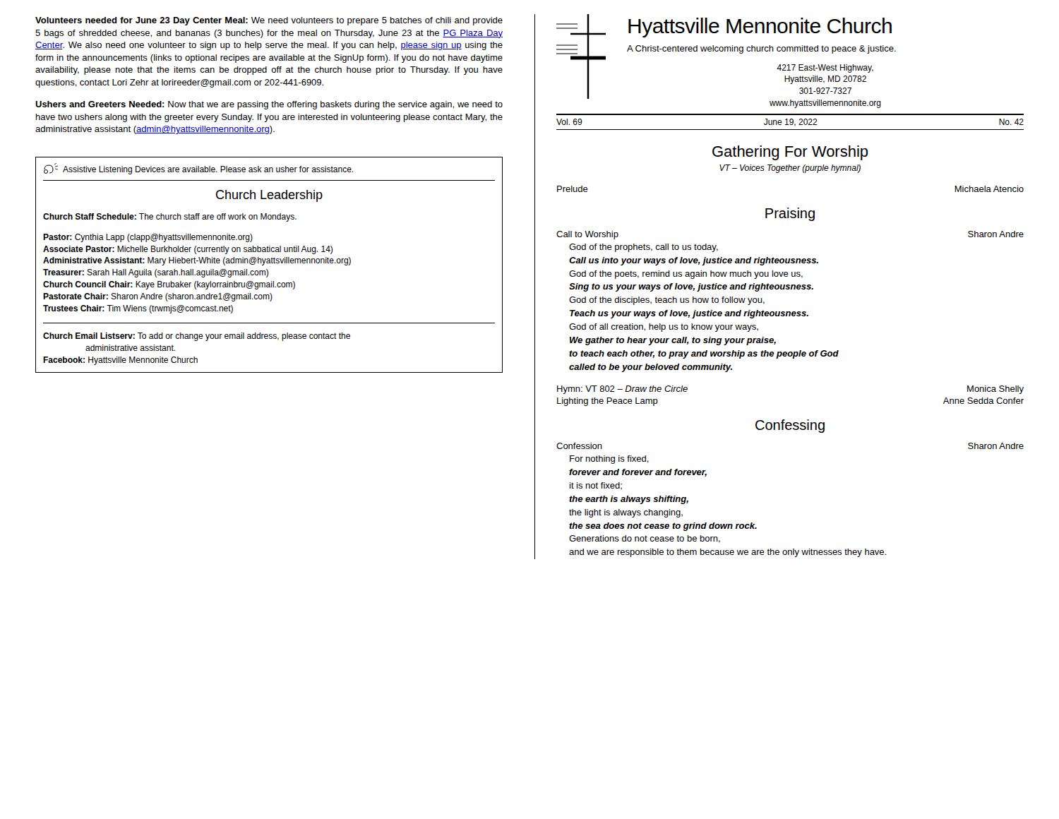Volunteers needed for June 23 Day Center Meal: We need volunteers to prepare 5 batches of chili and provide 5 bags of shredded cheese, and bananas (3 bunches) for the meal on Thursday, June 23 at the PG Plaza Day Center. We also need one volunteer to sign up to help serve the meal. If you can help, please sign up using the form in the announcements (links to optional recipes are available at the SignUp form). If you do not have daytime availability, please note that the items can be dropped off at the church house prior to Thursday. If you have questions, contact Lori Zehr at lorireeder@gmail.com or 202-441-6909.
Ushers and Greeters Needed: Now that we are passing the offering baskets during the service again, we need to have two ushers along with the greeter every Sunday. If you are interested in volunteering please contact Mary, the administrative assistant (admin@hyattsvillemennonite.org).
Assistive Listening Devices are available. Please ask an usher for assistance.
Church Leadership
Church Staff Schedule: The church staff are off work on Mondays.
Pastor: Cynthia Lapp (clapp@hyattsvillemennonite.org)
Associate Pastor: Michelle Burkholder (currently on sabbatical until Aug. 14)
Administrative Assistant: Mary Hiebert-White (admin@hyattsvillemennonite.org)
Treasurer: Sarah Hall Aguila (sarah.hall.aguila@gmail.com)
Church Council Chair: Kaye Brubaker (kaylorrainbru@gmail.com)
Pastorate Chair: Sharon Andre (sharon.andre1@gmail.com)
Trustees Chair: Tim Wiens (trwmjs@comcast.net)
Church Email Listserv: To add or change your email address, please contact the
administrative assistant.
Facebook: Hyattsville Mennonite Church
Hyattsville Mennonite Church
A Christ-centered welcoming church committed to peace & justice.
4217 East-West Highway,
Hyattsville, MD 20782
301-927-7327
www.hyattsvillemennonite.org
Vol. 69 June 19, 2022 No. 42
Gathering For Worship
VT – Voices Together (purple hymnal)
Prelude Michaela Atencio
Praising
Call to Worship Sharon Andre
God of the prophets, call to us today,
Call us into your ways of love, justice and righteousness.
God of the poets, remind us again how much you love us,
Sing to us your ways of love, justice and righteousness.
God of the disciples, teach us how to follow you,
Teach us your ways of love, justice and righteousness.
God of all creation, help us to know your ways,
We gather to hear your call, to sing your praise,
to teach each other, to pray and worship as the people of God
called to be your beloved community.
Hymn: VT 802 – Draw the Circle Monica Shelly
Lighting the Peace Lamp Anne Sedda Confer
Confessing
Confession Sharon Andre
For nothing is fixed,
forever and forever and forever,
it is not fixed;
the earth is always shifting,
the light is always changing,
the sea does not cease to grind down rock.
Generations do not cease to be born,
and we are responsible to them because we are the only witnesses they have.